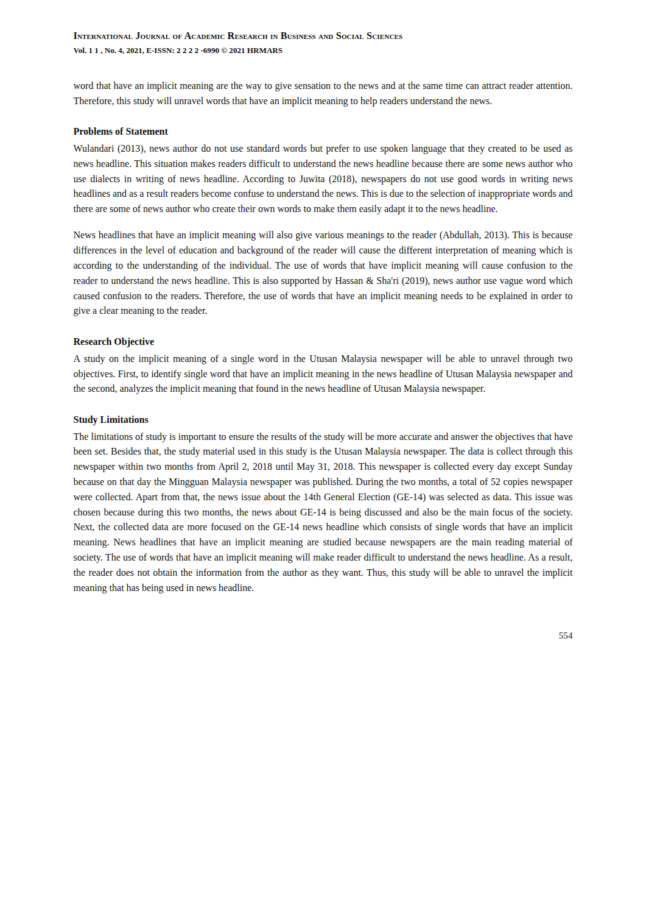International Journal of Academic Research in Business and Social Sciences
Vol. 1 1 , No. 4, 2021, E-ISSN: 2 2 2 2 -6990 © 2021 HRMARS
word that have an implicit meaning are the way to give sensation to the news and at the same time can attract reader attention. Therefore, this study will unravel words that have an implicit meaning to help readers understand the news.
Problems of Statement
Wulandari (2013), news author do not use standard words but prefer to use spoken language that they created to be used as news headline. This situation makes readers difficult to understand the news headline because there are some news author who use dialects in writing of news headline. According to Juwita (2018), newspapers do not use good words in writing news headlines and as a result readers become confuse to understand the news. This is due to the selection of inappropriate words and there are some of news author who create their own words to make them easily adapt it to the news headline.
News headlines that have an implicit meaning will also give various meanings to the reader (Abdullah, 2013). This is because differences in the level of education and background of the reader will cause the different interpretation of meaning which is according to the understanding of the individual. The use of words that have implicit meaning will cause confusion to the reader to understand the news headline. This is also supported by Hassan & Sha'ri (2019), news author use vague word which caused confusion to the readers. Therefore, the use of words that have an implicit meaning needs to be explained in order to give a clear meaning to the reader.
Research Objective
A study on the implicit meaning of a single word in the Utusan Malaysia newspaper will be able to unravel through two objectives. First, to identify single word that have an implicit meaning in the news headline of Utusan Malaysia newspaper and the second, analyzes the implicit meaning that found in the news headline of Utusan Malaysia newspaper.
Study Limitations
The limitations of study is important to ensure the results of the study will be more accurate and answer the objectives that have been set. Besides that, the study material used in this study is the Utusan Malaysia newspaper. The data is collect through this newspaper within two months from April 2, 2018 until May 31, 2018. This newspaper is collected every day except Sunday because on that day the Mingguan Malaysia newspaper was published. During the two months, a total of 52 copies newspaper were collected. Apart from that, the news issue about the 14th General Election (GE-14) was selected as data. This issue was chosen because during this two months, the news about GE-14 is being discussed and also be the main focus of the society. Next, the collected data are more focused on the GE-14 news headline which consists of single words that have an implicit meaning. News headlines that have an implicit meaning are studied because newspapers are the main reading material of society. The use of words that have an implicit meaning will make reader difficult to understand the news headline. As a result, the reader does not obtain the information from the author as they want. Thus, this study will be able to unravel the implicit meaning that has being used in news headline.
554